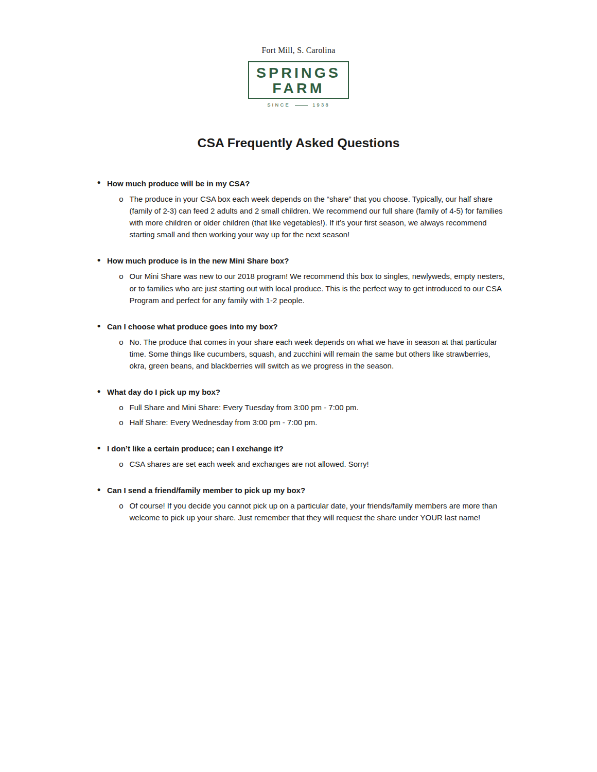Fort Mill, S. Carolina
SPRINGS FARM
SINCE 1938
CSA Frequently Asked Questions
How much produce will be in my CSA?
The produce in your CSA box each week depends on the “share” that you choose. Typically, our half share (family of 2-3) can feed 2 adults and 2 small children. We recommend our full share (family of 4-5) for families with more children or older children (that like vegetables!). If it’s your first season, we always recommend starting small and then working your way up for the next season!
How much produce is in the new Mini Share box?
Our Mini Share was new to our 2018 program! We recommend this box to singles, newlyweds, empty nesters, or to families who are just starting out with local produce. This is the perfect way to get introduced to our CSA Program and perfect for any family with 1-2 people.
Can I choose what produce goes into my box?
No. The produce that comes in your share each week depends on what we have in season at that particular time. Some things like cucumbers, squash, and zucchini will remain the same but others like strawberries, okra, green beans, and blackberries will switch as we progress in the season.
What day do I pick up my box?
Full Share and Mini Share: Every Tuesday from 3:00 pm - 7:00 pm.
Half Share: Every Wednesday from 3:00 pm - 7:00 pm.
I don’t like a certain produce; can I exchange it?
CSA shares are set each week and exchanges are not allowed. Sorry!
Can I send a friend/family member to pick up my box?
Of course! If you decide you cannot pick up on a particular date, your friends/family members are more than welcome to pick up your share. Just remember that they will request the share under YOUR last name!